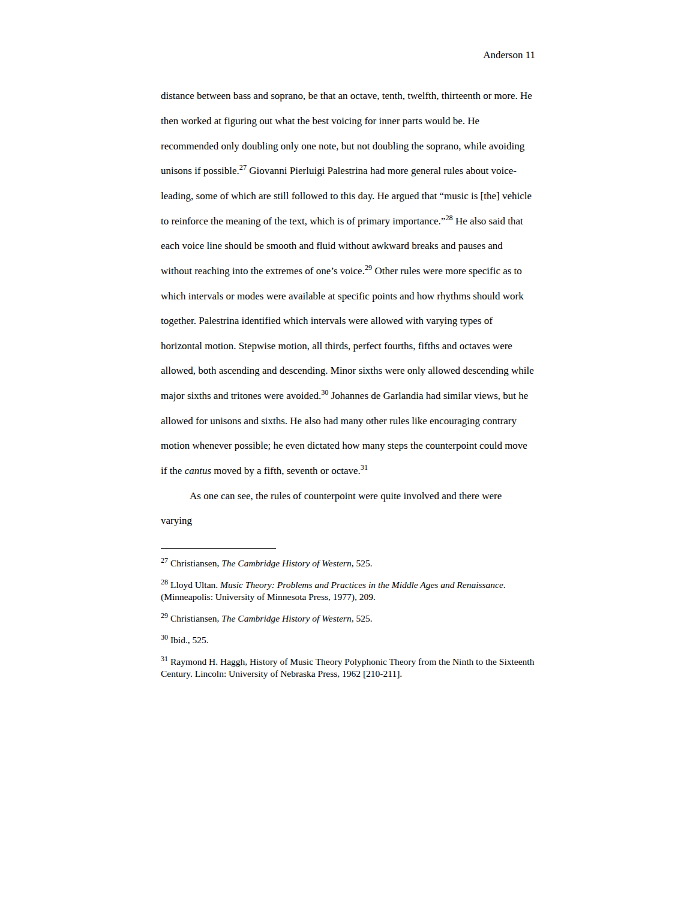Anderson 11
distance between bass and soprano, be that an octave, tenth, twelfth, thirteenth or more. He then worked at figuring out what the best voicing for inner parts would be. He recommended only doubling only one note, but not doubling the soprano, while avoiding unisons if possible.27 Giovanni Pierluigi Palestrina had more general rules about voice-leading, some of which are still followed to this day. He argued that “music is [the] vehicle to reinforce the meaning of the text, which is of primary importance.”28 He also said that each voice line should be smooth and fluid without awkward breaks and pauses and without reaching into the extremes of one’s voice.29 Other rules were more specific as to which intervals or modes were available at specific points and how rhythms should work together. Palestrina identified which intervals were allowed with varying types of horizontal motion. Stepwise motion, all thirds, perfect fourths, fifths and octaves were allowed, both ascending and descending. Minor sixths were only allowed descending while major sixths and tritones were avoided.30 Johannes de Garlandia had similar views, but he allowed for unisons and sixths. He also had many other rules like encouraging contrary motion whenever possible; he even dictated how many steps the counterpoint could move if the cantus moved by a fifth, seventh or octave.31
As one can see, the rules of counterpoint were quite involved and there were varying
27 Christiansen, The Cambridge History of Western, 525.
28 Lloyd Ultan. Music Theory: Problems and Practices in the Middle Ages and Renaissance. (Minneapolis: University of Minnesota Press, 1977), 209.
29 Christiansen, The Cambridge History of Western, 525.
30 Ibid., 525.
31 Raymond H. Haggh, History of Music Theory Polyphonic Theory from the Ninth to the Sixteenth Century. Lincoln: University of Nebraska Press, 1962 [210-211].